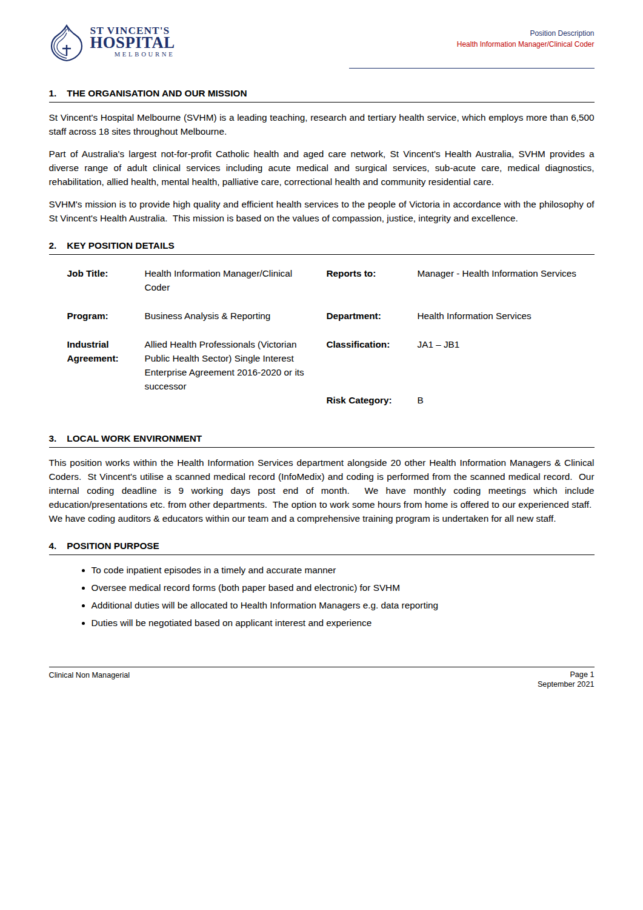ST VINCENT'S HOSPITAL MELBOURNE
Position Description Health Information Manager/Clinical Coder
1. THE ORGANISATION AND OUR MISSION
St Vincent's Hospital Melbourne (SVHM) is a leading teaching, research and tertiary health service, which employs more than 6,500 staff across 18 sites throughout Melbourne.
Part of Australia's largest not-for-profit Catholic health and aged care network, St Vincent's Health Australia, SVHM provides a diverse range of adult clinical services including acute medical and surgical services, sub-acute care, medical diagnostics, rehabilitation, allied health, mental health, palliative care, correctional health and community residential care.
SVHM's mission is to provide high quality and efficient health services to the people of Victoria in accordance with the philosophy of St Vincent's Health Australia. This mission is based on the values of compassion, justice, integrity and excellence.
2. KEY POSITION DETAILS
| Job Title: | Health Information Manager/Clinical Coder | Reports to: | Manager - Health Information Services |
| Program: | Business Analysis & Reporting | Department: | Health Information Services |
| Industrial Agreement: | Allied Health Professionals (Victorian Public Health Sector) Single Interest Enterprise Agreement 2016-2020 or its successor | Classification: Risk Category: | JA1 – JB1 B |
3. LOCAL WORK ENVIRONMENT
This position works within the Health Information Services department alongside 20 other Health Information Managers & Clinical Coders. St Vincent's utilise a scanned medical record (InfoMedix) and coding is performed from the scanned medical record. Our internal coding deadline is 9 working days post end of month. We have monthly coding meetings which include education/presentations etc. from other departments. The option to work some hours from home is offered to our experienced staff. We have coding auditors & educators within our team and a comprehensive training program is undertaken for all new staff.
4. POSITION PURPOSE
To code inpatient episodes in a timely and accurate manner
Oversee medical record forms (both paper based and electronic) for SVHM
Additional duties will be allocated to Health Information Managers e.g. data reporting
Duties will be negotiated based on applicant interest and experience
Clinical Non Managerial
Page 1
September 2021